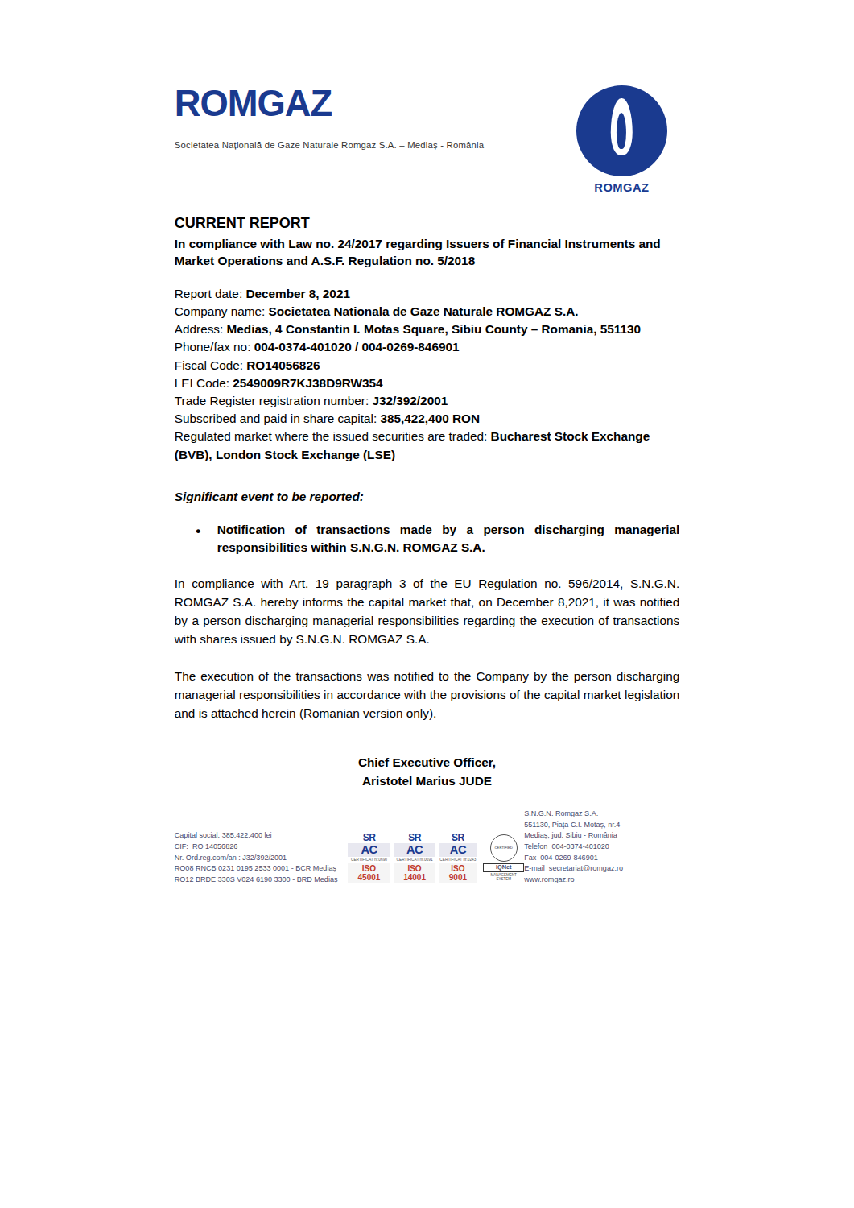ROM GAZ
Societatea Națională de Gaze Naturale Romgaz S.A. – Mediaș - România
ROMGAZ
CURRENT REPORT
In compliance with Law no. 24/2017 regarding Issuers of Financial Instruments and Market Operations and A.S.F. Regulation no. 5/2018
Report date: December 8, 2021
Company name: Societatea Nationala de Gaze Naturale ROMGAZ S.A.
Address: Medias, 4 Constantin I. Motas Square, Sibiu County – Romania, 551130
Phone/fax no: 004-0374-401020 / 004-0269-846901
Fiscal Code: RO14056826
LEI Code: 2549009R7KJ38D9RW354
Trade Register registration number: J32/392/2001
Subscribed and paid in share capital: 385,422,400 RON
Regulated market where the issued securities are traded: Bucharest Stock Exchange (BVB), London Stock Exchange (LSE)
Significant event to be reported:
Notification of transactions made by a person discharging managerial responsibilities within S.N.G.N. ROMGAZ S.A.
In compliance with Art. 19 paragraph 3 of the EU Regulation no. 596/2014, S.N.G.N. ROMGAZ S.A. hereby informs the capital market that, on December 8,2021, it was notified by a person discharging managerial responsibilities regarding the execution of transactions with shares issued by S.N.G.N. ROMGAZ S.A.
The execution of the transactions was notified to the Company by the person discharging managerial responsibilities in accordance with the provisions of the capital market legislation and is attached herein (Romanian version only).
Chief Executive Officer,
Aristotel Marius JUDE
Capital social: 385.422.400 lei
CIF: RO 14056826
Nr. Ord.reg.com/an : J32/392/2001
RO08 RNCB 0231 0195 2533 0001 - BCR Mediaș
RO12 BRDE 330S V024 6190 3300 - BRD Mediaș
SR
AC
CERTIFICAT nr.0690
ISO 45001
SR
AC
CERTIFICAT nr.0691
ISO 14001
SR
AC
CERTIFICAT nr.0243
ISO 9001
CERTIFIED
IQNet
MANAGEMENT SYSTEM
S.N.G.N. Romgaz S.A.
551130, Piața C.I. Motaș, nr.4
Mediaș, jud. Sibiu - România
Telefon 004-0374-401020
Fax 004-0269-846901
E-mail secretariat@romgaz.ro
www.romgaz.ro